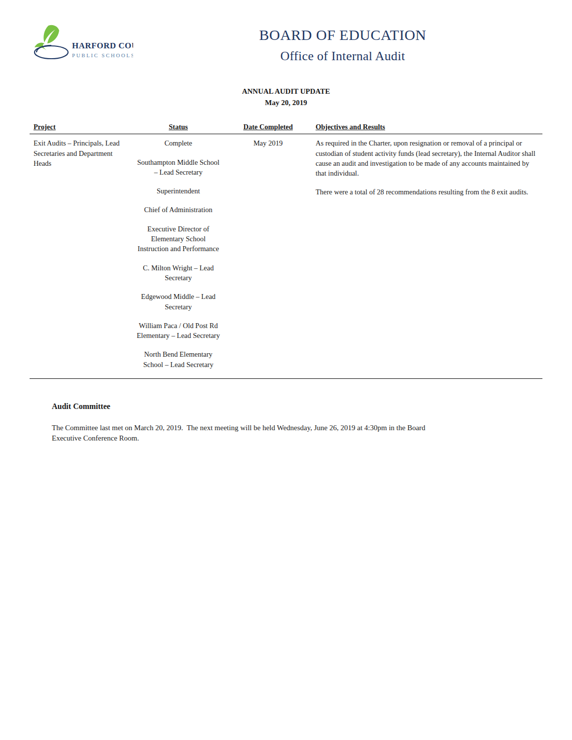HARFORD COUNTY PUBLIC SCHOOLS
BOARD OF EDUCATION
Office of Internal Audit
ANNUAL AUDIT UPDATE
May 20, 2019
| Project | Status | Date Completed | Objectives and Results |
| --- | --- | --- | --- |
| Exit Audits – Principals, Lead Secretaries and Department Heads | Complete Southampton Middle School – Lead Secretary Superintendent Chief of Administration Executive Director of Elementary School Instruction and Performance C. Milton Wright – Lead Secretary Edgewood Middle – Lead Secretary William Paca / Old Post Rd Elementary – Lead Secretary North Bend Elementary School – Lead Secretary | May 2019 | As required in the Charter, upon resignation or removal of a principal or custodian of student activity funds (lead secretary), the Internal Auditor shall cause an audit and investigation to be made of any accounts maintained by that individual. There were a total of 28 recommendations resulting from the 8 exit audits. |
Audit Committee
The Committee last met on March 20, 2019. The next meeting will be held Wednesday, June 26, 2019 at 4:30pm in the Board Executive Conference Room.